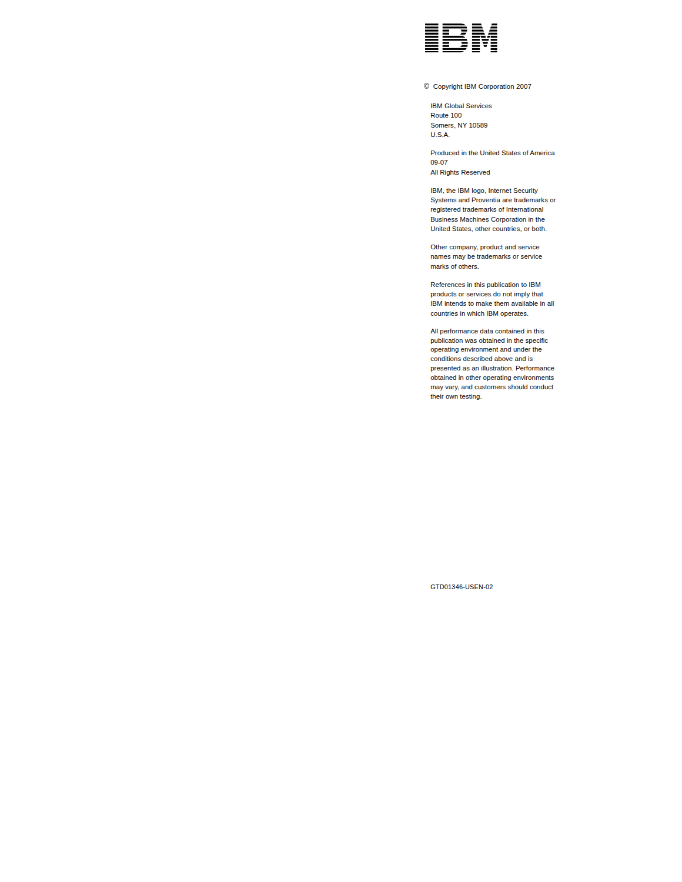®
© Copyright IBM Corporation 2007
IBM Global Services
Route 100
Somers, NY 10589
U.S.A.
Produced in the United States of America
09-07
All Rights Reserved
IBM, the IBM logo, Internet Security Systems and Proventia are trademarks or registered trademarks of International Business Machines Corporation in the United States, other countries, or both.
Other company, product and service names may be trademarks or service marks of others.
References in this publication to IBM products or services do not imply that IBM intends to make them available in all countries in which IBM operates.
All performance data contained in this publication was obtained in the specific operating environment and under the conditions described above and is presented as an illustration. Performance obtained in other operating environments may vary, and customers should conduct their own testing.
GTD01346-USEN-02